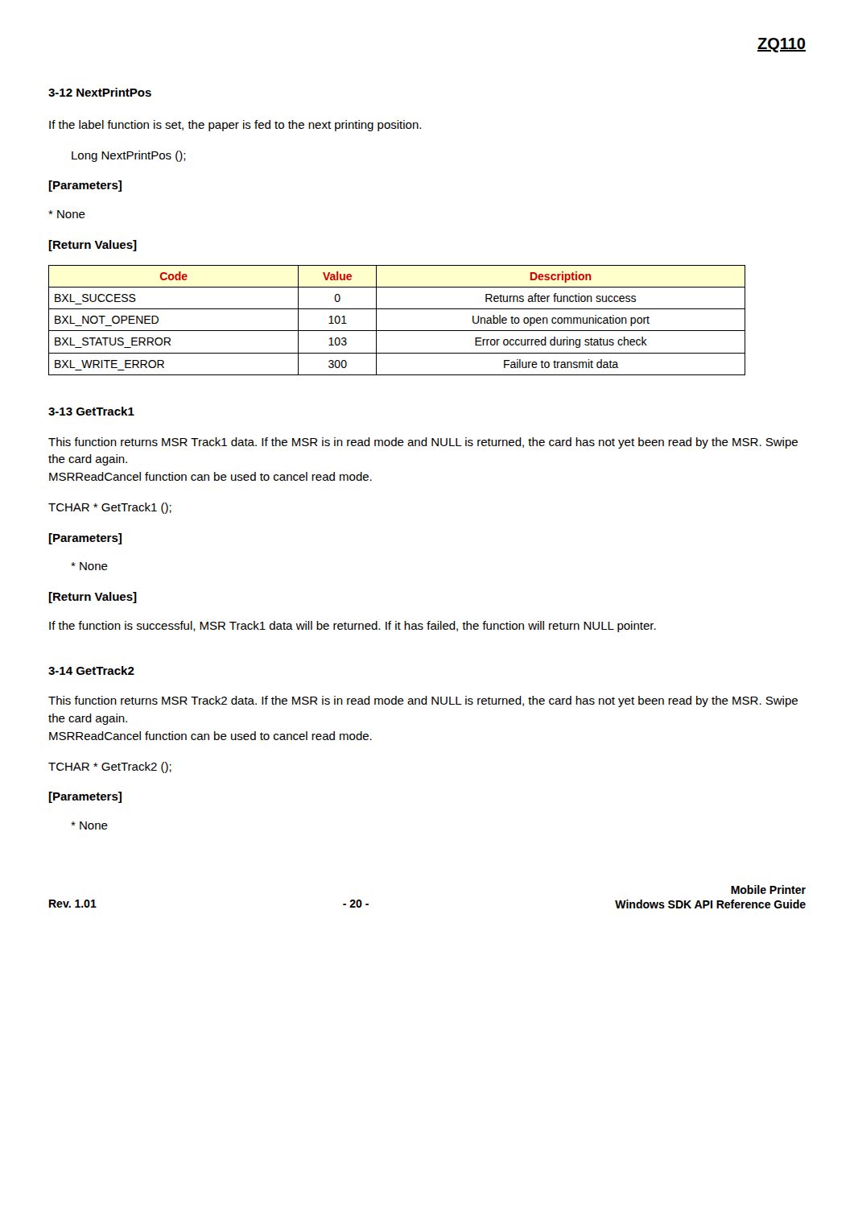ZQ110
3-12 NextPrintPos
If the label function is set, the paper is fed to the next printing position.
Long NextPrintPos ();
[Parameters]
* None
[Return Values]
| Code | Value | Description |
| --- | --- | --- |
| BXL_SUCCESS | 0 | Returns after function success |
| BXL_NOT_OPENED | 101 | Unable to open communication port |
| BXL_STATUS_ERROR | 103 | Error occurred during status check |
| BXL_WRITE_ERROR | 300 | Failure to transmit data |
3-13 GetTrack1
This function returns MSR Track1 data. If the MSR is in read mode and NULL is returned, the card has not yet been read by the MSR. Swipe the card again.
MSRReadCancel function can be used to cancel read mode.
TCHAR * GetTrack1 ();
[Parameters]
* None
[Return Values]
If the function is successful, MSR Track1 data will be returned. If it has failed, the function will return NULL pointer.
3-14 GetTrack2
This function returns MSR Track2 data. If the MSR is in read mode and NULL is returned, the card has not yet been read by the MSR. Swipe the card again.
MSRReadCancel function can be used to cancel read mode.
TCHAR * GetTrack2 ();
[Parameters]
* None
Rev. 1.01
- 20 -
Mobile Printer
Windows SDK API Reference Guide